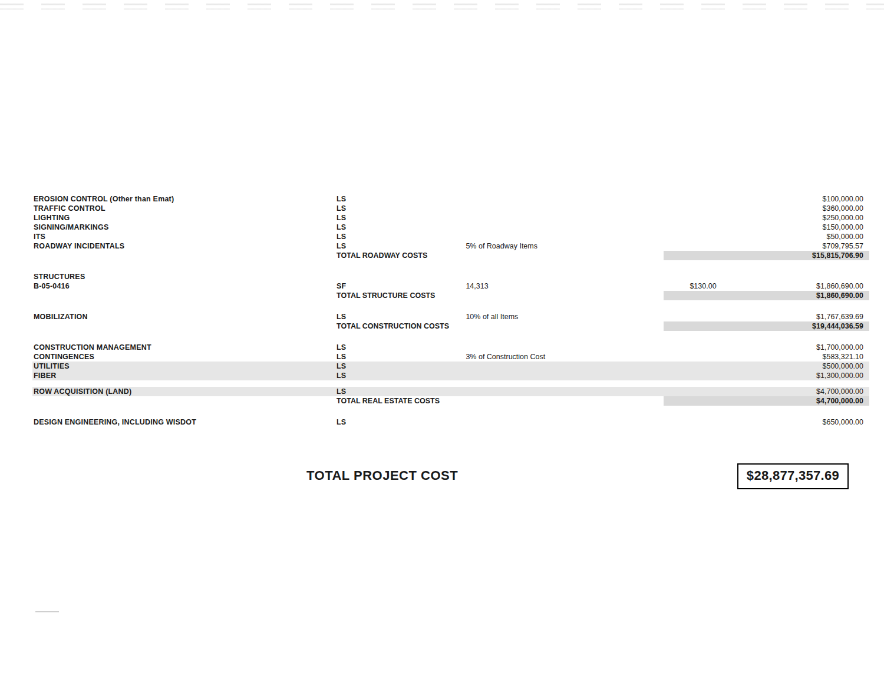| EROSION CONTROL (Other than Emat) | LS | | | $100,000.00 |
| TRAFFIC CONTROL | LS | | | $360,000.00 |
| LIGHTING | LS | | | $250,000.00 |
| SIGNING/MARKINGS | LS | | | $150,000.00 |
| ITS | LS | | | $50,000.00 |
| ROADWAY INCIDENTALS | LS | 5% of Roadway Items | | $709,795.57 |
| | TOTAL ROADWAY COSTS | $15,815,706.90 |
| STRUCTURES | | | | |
| B-05-0416 | SF | 14,313 | $130.00 | $1,860,690.00 |
| | TOTAL STRUCTURE COSTS | $1,860,690.00 |
| MOBILIZATION | LS | 10% of all Items | | $1,767,639.69 |
| | TOTAL CONSTRUCTION COSTS | $19,444,036.59 |
| CONSTRUCTION MANAGEMENT | LS | | | $1,700,000.00 |
| CONTINGENCES | LS | 3% of Construction Cost | | $583,321.10 |
| UTILITIES | LS | | | $500,000.00 |
| FIBER | LS | | | $1,300,000.00 |
| ROW ACQUISITION (LAND) | LS | | | $4,700,000.00 |
| | TOTAL REAL ESTATE COSTS | $4,700,000.00 |
| DESIGN ENGINEERING, INCLUDING WISDOT | LS | | | $650,000.00 |
TOTAL PROJECT COST
$28,877,357.69